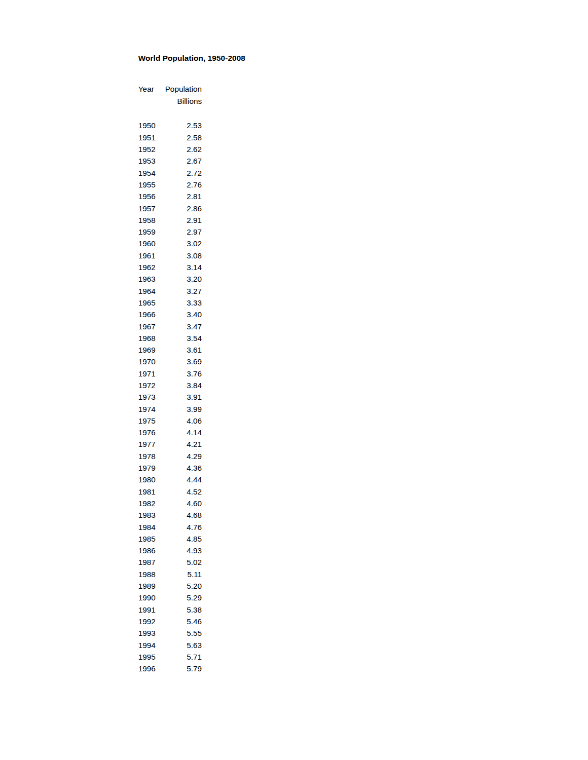World Population, 1950-2008
| Year | Population |
| --- | --- |
| | Billions |
| 1950 | 2.53 |
| 1951 | 2.58 |
| 1952 | 2.62 |
| 1953 | 2.67 |
| 1954 | 2.72 |
| 1955 | 2.76 |
| 1956 | 2.81 |
| 1957 | 2.86 |
| 1958 | 2.91 |
| 1959 | 2.97 |
| 1960 | 3.02 |
| 1961 | 3.08 |
| 1962 | 3.14 |
| 1963 | 3.20 |
| 1964 | 3.27 |
| 1965 | 3.33 |
| 1966 | 3.40 |
| 1967 | 3.47 |
| 1968 | 3.54 |
| 1969 | 3.61 |
| 1970 | 3.69 |
| 1971 | 3.76 |
| 1972 | 3.84 |
| 1973 | 3.91 |
| 1974 | 3.99 |
| 1975 | 4.06 |
| 1976 | 4.14 |
| 1977 | 4.21 |
| 1978 | 4.29 |
| 1979 | 4.36 |
| 1980 | 4.44 |
| 1981 | 4.52 |
| 1982 | 4.60 |
| 1983 | 4.68 |
| 1984 | 4.76 |
| 1985 | 4.85 |
| 1986 | 4.93 |
| 1987 | 5.02 |
| 1988 | 5.11 |
| 1989 | 5.20 |
| 1990 | 5.29 |
| 1991 | 5.38 |
| 1992 | 5.46 |
| 1993 | 5.55 |
| 1994 | 5.63 |
| 1995 | 5.71 |
| 1996 | 5.79 |